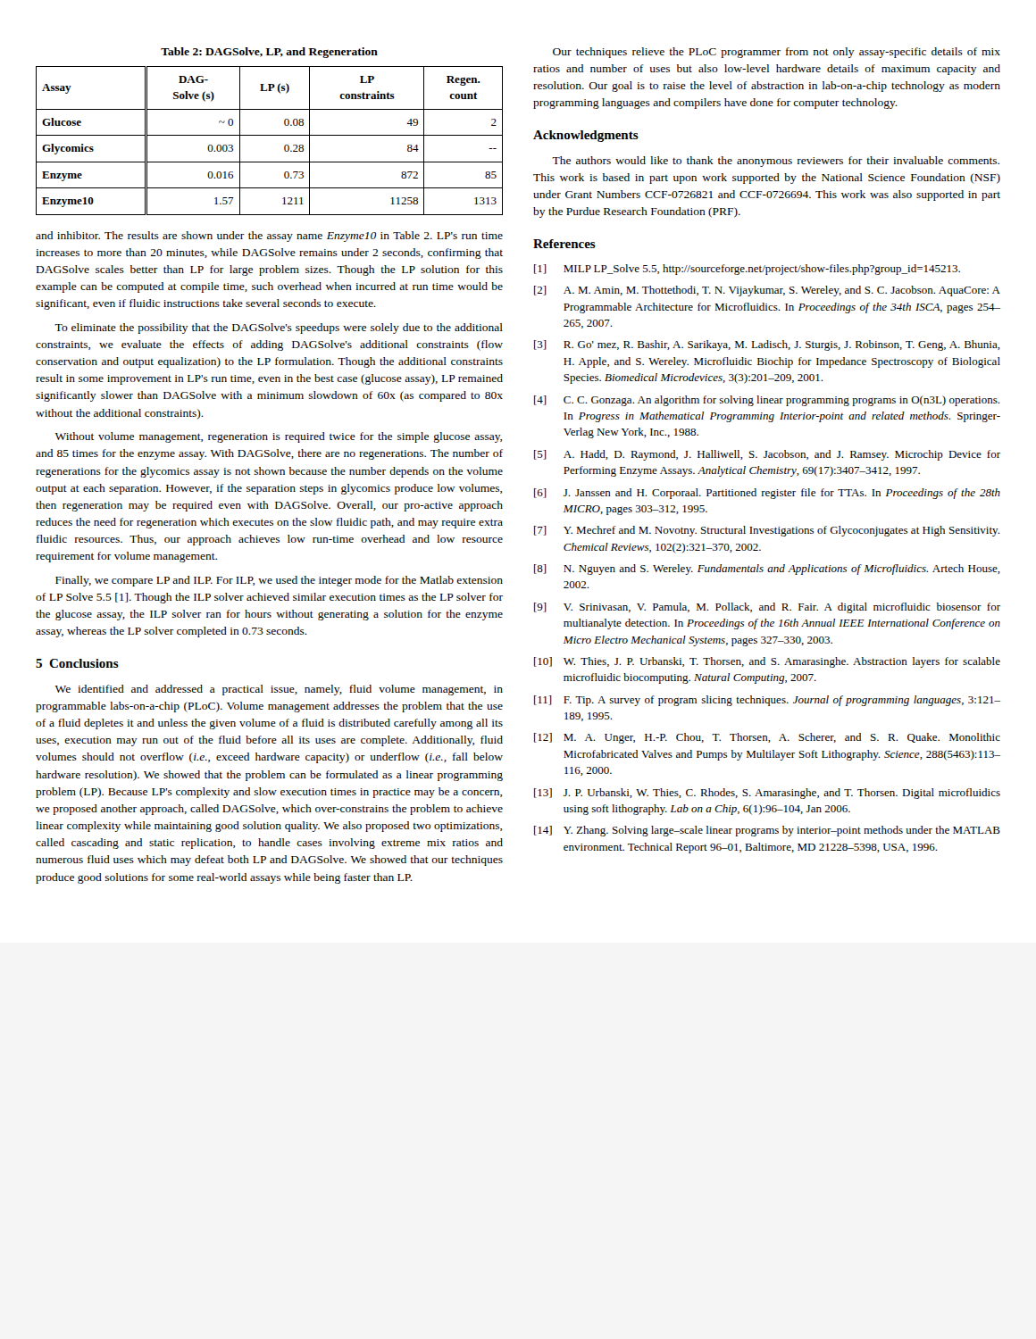Table 2: DAGSolve, LP, and Regeneration
| Assay | DAG- Solve (s) | LP (s) | LP constraints | Regen. count |
| --- | --- | --- | --- | --- |
| Glucose | ~ 0 | 0.08 | 49 | 2 |
| Glycomics | 0.003 | 0.28 | 84 | -- |
| Enzyme | 0.016 | 0.73 | 872 | 85 |
| Enzyme10 | 1.57 | 1211 | 11258 | 1313 |
and inhibitor. The results are shown under the assay name Enzyme10 in Table 2. LP's run time increases to more than 20 minutes, while DAGSolve remains under 2 seconds, confirming that DAGSolve scales better than LP for large problem sizes. Though the LP solution for this example can be computed at compile time, such overhead when incurred at run time would be significant, even if fluidic instructions take several seconds to execute.
To eliminate the possibility that the DAGSolve's speedups were solely due to the additional constraints, we evaluate the effects of adding DAGSolve's additional constraints (flow conservation and output equalization) to the LP formulation. Though the additional constraints result in some improvement in LP's run time, even in the best case (glucose assay), LP remained significantly slower than DAGSolve with a minimum slowdown of 60x (as compared to 80x without the additional constraints).
Without volume management, regeneration is required twice for the simple glucose assay, and 85 times for the enzyme assay. With DAGSolve, there are no regenerations. The number of regenerations for the glycomics assay is not shown because the number depends on the volume output at each separation. However, if the separation steps in glycomics produce low volumes, then regeneration may be required even with DAGSolve. Overall, our pro-active approach reduces the need for regeneration which executes on the slow fluidic path, and may require extra fluidic resources. Thus, our approach achieves low run-time overhead and low resource requirement for volume management.
Finally, we compare LP and ILP. For ILP, we used the integer mode for the Matlab extension of LP Solve 5.5 [1]. Though the ILP solver achieved similar execution times as the LP solver for the glucose assay, the ILP solver ran for hours without generating a solution for the enzyme assay, whereas the LP solver completed in 0.73 seconds.
5 Conclusions
We identified and addressed a practical issue, namely, fluid volume management, in programmable labs-on-a-chip (PLoC). Volume management addresses the problem that the use of a fluid depletes it and unless the given volume of a fluid is distributed carefully among all its uses, execution may run out of the fluid before all its uses are complete. Additionally, fluid volumes should not overflow (i.e., exceed hardware capacity) or underflow (i.e., fall below hardware resolution). We showed that the problem can be formulated as a linear programming problem (LP). Because LP's complexity and slow execution times in practice may be a concern, we proposed another approach, called DAGSolve, which over-constrains the problem to achieve linear complexity while maintaining good solution quality. We also proposed two optimizations, called cascading and static replication, to handle cases involving extreme mix ratios and numerous fluid uses which may defeat both LP and DAGSolve. We showed that our techniques produce good solutions for some real-world assays while being faster than LP.
Our techniques relieve the PLoC programmer from not only assay-specific details of mix ratios and number of uses but also low-level hardware details of maximum capacity and resolution. Our goal is to raise the level of abstraction in lab-on-a-chip technology as modern programming languages and compilers have done for computer technology.
Acknowledgments
The authors would like to thank the anonymous reviewers for their invaluable comments. This work is based in part upon work supported by the National Science Foundation (NSF) under Grant Numbers CCF-0726821 and CCF-0726694. This work was also supported in part by the Purdue Research Foundation (PRF).
References
[1] MILP LP_Solve 5.5, http://sourceforge.net/project/show-files.php?group_id=145213.
[2] A. M. Amin, M. Thottethodi, T. N. Vijaykumar, S. Wereley, and S. C. Jacobson. AquaCore: A Programmable Architecture for Microfluidics. In Proceedings of the 34th ISCA, pages 254–265, 2007.
[3] R. Go' mez, R. Bashir, A. Sarikaya, M. Ladisch, J. Sturgis, J. Robinson, T. Geng, A. Bhunia, H. Apple, and S. Wereley. Microfluidic Biochip for Impedance Spectroscopy of Biological Species. Biomedical Microdevices, 3(3):201–209, 2001.
[4] C. C. Gonzaga. An algorithm for solving linear programming programs in O(n3L) operations. In Progress in Mathematical Programming Interior-point and related methods. Springer-Verlag New York, Inc., 1988.
[5] A. Hadd, D. Raymond, J. Halliwell, S. Jacobson, and J. Ramsey. Microchip Device for Performing Enzyme Assays. Analytical Chemistry, 69(17):3407–3412, 1997.
[6] J. Janssen and H. Corporaal. Partitioned register file for TTAs. In Proceedings of the 28th MICRO, pages 303–312, 1995.
[7] Y. Mechref and M. Novotny. Structural Investigations of Glycoconjugates at High Sensitivity. Chemical Reviews, 102(2):321–370, 2002.
[8] N. Nguyen and S. Wereley. Fundamentals and Applications of Microfluidics. Artech House, 2002.
[9] V. Srinivasan, V. Pamula, M. Pollack, and R. Fair. A digital microfluidic biosensor for multianalyte detection. In Proceedings of the 16th Annual IEEE International Conference on Micro Electro Mechanical Systems, pages 327–330, 2003.
[10] W. Thies, J. P. Urbanski, T. Thorsen, and S. Amarasinghe. Abstraction layers for scalable microfluidic biocomputing. Natural Computing, 2007.
[11] F. Tip. A survey of program slicing techniques. Journal of programming languages, 3:121–189, 1995.
[12] M. A. Unger, H.-P. Chou, T. Thorsen, A. Scherer, and S. R. Quake. Monolithic Microfabricated Valves and Pumps by Multilayer Soft Lithography. Science, 288(5463):113–116, 2000.
[13] J. P. Urbanski, W. Thies, C. Rhodes, S. Amarasinghe, and T. Thorsen. Digital microfluidics using soft lithography. Lab on a Chip, 6(1):96–104, Jan 2006.
[14] Y. Zhang. Solving large–scale linear programs by interior–point methods under the MATLAB environment. Technical Report 96–01, Baltimore, MD 21228–5398, USA, 1996.